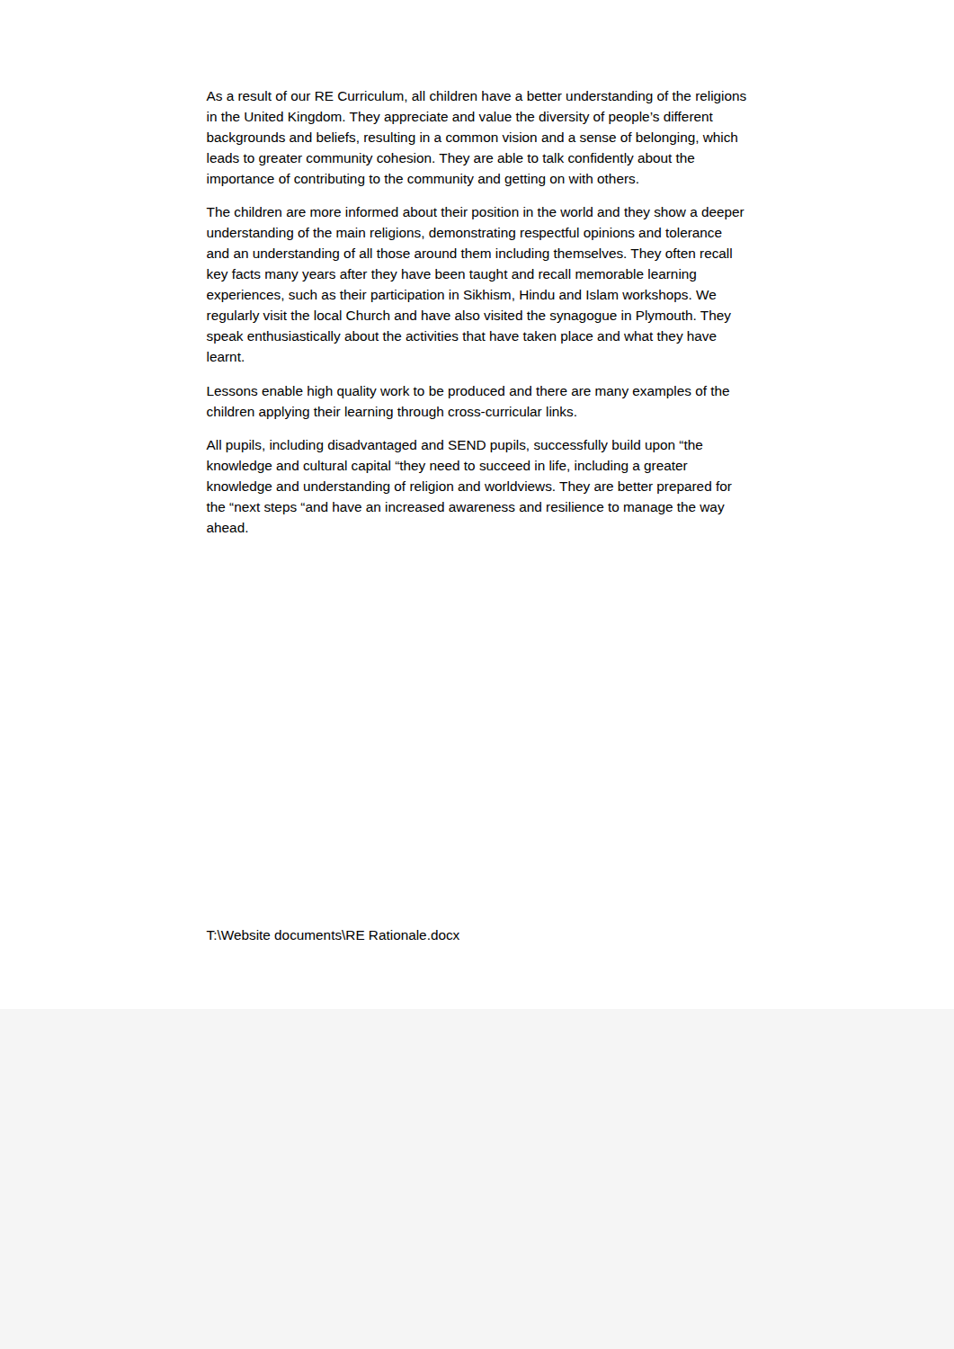As a result of our RE Curriculum, all children have a better understanding of the religions in the United Kingdom. They appreciate and value the diversity of people’s different backgrounds and beliefs, resulting in a common vision and a sense of belonging, which leads to greater community cohesion. They are able to talk confidently about the importance of contributing to the community and getting on with others.
The children are more informed about their position in the world and they show a deeper understanding of the main religions, demonstrating respectful opinions and tolerance and an understanding of all those around them including themselves. They often recall key facts many years after they have been taught and recall memorable learning experiences, such as their participation in Sikhism, Hindu and Islam workshops. We regularly visit the local Church and have also visited the synagogue in Plymouth. They speak enthusiastically about the activities that have taken place and what they have learnt.
Lessons enable high quality work to be produced and there are many examples of the children applying their learning through cross-curricular links.
All pupils, including disadvantaged and SEND pupils, successfully build upon “the knowledge and cultural capital “they need to succeed in life, including a greater knowledge and understanding of religion and worldviews. They are better prepared for the “next steps “and have an increased awareness and resilience to manage the way ahead.
T:\Website documents\RE Rationale.docx